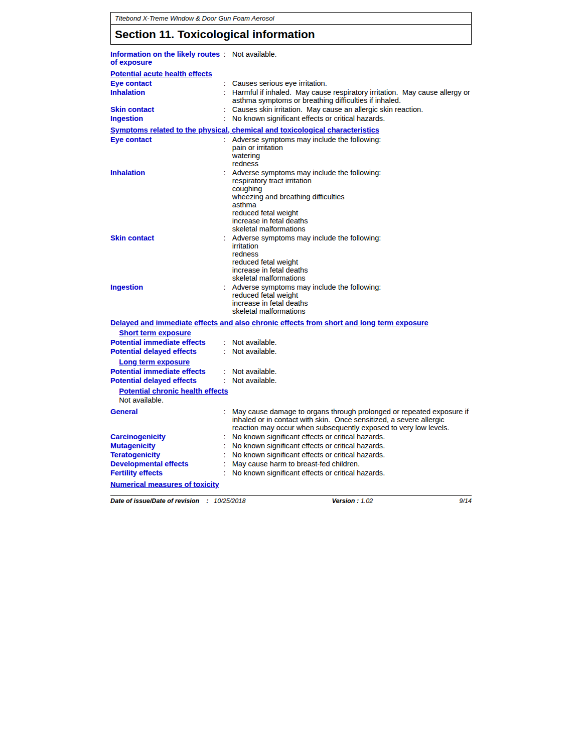Titebond X-Treme Window & Door Gun Foam Aerosol
Section 11. Toxicological information
| Information on the likely routes of exposure | : | Not available. |
Potential acute health effects
| Eye contact | : | Causes serious eye irritation. |
| Inhalation | : | Harmful if inhaled. May cause respiratory irritation. May cause allergy or asthma symptoms or breathing difficulties if inhaled. |
| Skin contact | : | Causes skin irritation. May cause an allergic skin reaction. |
| Ingestion | : | No known significant effects or critical hazards. |
Symptoms related to the physical, chemical and toxicological characteristics
| Eye contact | : | Adverse symptoms may include the following: pain or irritation watering redness |
| Inhalation | : | Adverse symptoms may include the following: respiratory tract irritation coughing wheezing and breathing difficulties asthma reduced fetal weight increase in fetal deaths skeletal malformations |
| Skin contact | : | Adverse symptoms may include the following: irritation redness reduced fetal weight increase in fetal deaths skeletal malformations |
| Ingestion | : | Adverse symptoms may include the following: reduced fetal weight increase in fetal deaths skeletal malformations |
Delayed and immediate effects and also chronic effects from short and long term exposure
Short term exposure
| Potential immediate effects | : | Not available. |
| Potential delayed effects | : | Not available. |
Long term exposure
| Potential immediate effects | : | Not available. |
| Potential delayed effects | : | Not available. |
Potential chronic health effects
Not available.
| General | : | May cause damage to organs through prolonged or repeated exposure if inhaled or in contact with skin. Once sensitized, a severe allergic reaction may occur when subsequently exposed to very low levels. |
| Carcinogenicity | : | No known significant effects or critical hazards. |
| Mutagenicity | : | No known significant effects or critical hazards. |
| Teratogenicity | : | No known significant effects or critical hazards. |
| Developmental effects | : | May cause harm to breast-fed children. |
| Fertility effects | : | No known significant effects or critical hazards. |
Numerical measures of toxicity
Date of issue/Date of revision : 10/25/2018
Version : 1.02
9/14